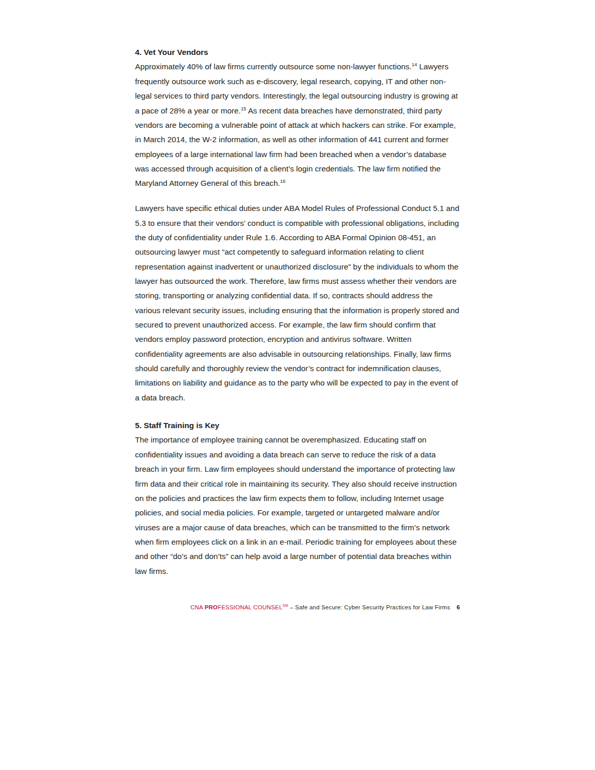4. Vet Your Vendors
Approximately 40% of law firms currently outsource some non-lawyer functions.14 Lawyers frequently outsource work such as e-discovery, legal research, copying, IT and other non-legal services to third party vendors. Interestingly, the legal outsourcing industry is growing at a pace of 28% a year or more.15 As recent data breaches have demonstrated, third party vendors are becoming a vulnerable point of attack at which hackers can strike. For example, in March 2014, the W-2 information, as well as other information of 441 current and former employees of a large international law firm had been breached when a vendor’s database was accessed through acquisition of a client’s login credentials. The law firm notified the Maryland Attorney General of this breach.16
Lawyers have specific ethical duties under ABA Model Rules of Professional Conduct 5.1 and 5.3 to ensure that their vendors’ conduct is compatible with professional obligations, including the duty of confidentiality under Rule 1.6. According to ABA Formal Opinion 08-451, an outsourcing lawyer must “act competently to safeguard information relating to client representation against inadvertent or unauthorized disclosure” by the individuals to whom the lawyer has outsourced the work. Therefore, law firms must assess whether their vendors are storing, transporting or analyzing confidential data. If so, contracts should address the various relevant security issues, including ensuring that the information is properly stored and secured to prevent unauthorized access. For example, the law firm should confirm that vendors employ password protection, encryption and antivirus software. Written confidentiality agreements are also advisable in outsourcing relationships. Finally, law firms should carefully and thoroughly review the vendor’s contract for indemnification clauses, limitations on liability and guidance as to the party who will be expected to pay in the event of a data breach.
5. Staff Training is Key
The importance of employee training cannot be overemphasized. Educating staff on confidentiality issues and avoiding a data breach can serve to reduce the risk of a data breach in your firm. Law firm employees should understand the importance of protecting law firm data and their critical role in maintaining its security. They also should receive instruction on the policies and practices the law firm expects them to follow, including Internet usage policies, and social media policies. For example, targeted or untargeted malware and/or viruses are a major cause of data breaches, which can be transmitted to the firm’s network when firm employees click on a link in an e-mail. Periodic training for employees about these and other “do’s and don’ts” can help avoid a large number of potential data breaches within law firms.
CNA PRO FESSIONAL COUNSEL SM – Safe and Secure: Cyber Security Practices for Law Firms6